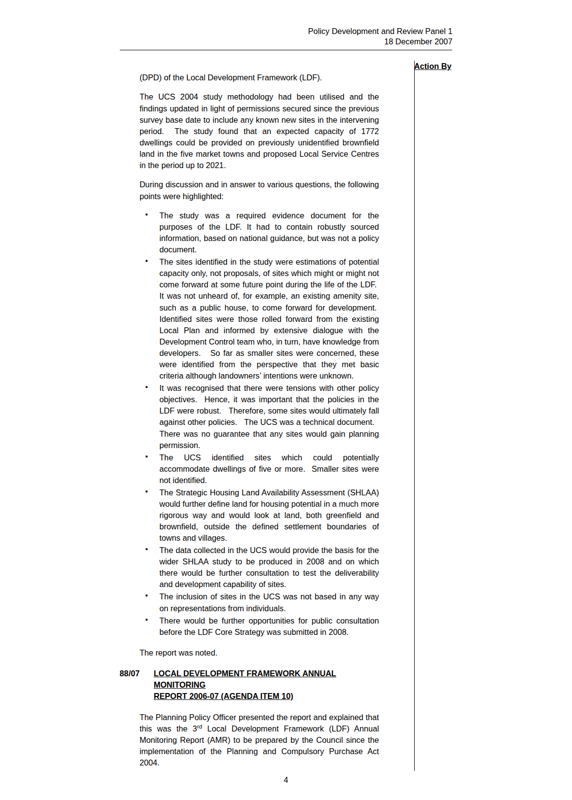Policy Development and Review Panel 1 18 December 2007
Action By
(DPD) of the Local Development Framework (LDF).
The UCS 2004 study methodology had been utilised and the findings updated in light of permissions secured since the previous survey base date to include any known new sites in the intervening period. The study found that an expected capacity of 1772 dwellings could be provided on previously unidentified brownfield land in the five market towns and proposed Local Service Centres in the period up to 2021.
During discussion and in answer to various questions, the following points were highlighted:
The study was a required evidence document for the purposes of the LDF. It had to contain robustly sourced information, based on national guidance, but was not a policy document.
The sites identified in the study were estimations of potential capacity only, not proposals, of sites which might or might not come forward at some future point during the life of the LDF. It was not unheard of, for example, an existing amenity site, such as a public house, to come forward for development. Identified sites were those rolled forward from the existing Local Plan and informed by extensive dialogue with the Development Control team who, in turn, have knowledge from developers. So far as smaller sites were concerned, these were identified from the perspective that they met basic criteria although landowners’ intentions were unknown.
It was recognised that there were tensions with other policy objectives. Hence, it was important that the policies in the LDF were robust. Therefore, some sites would ultimately fall against other policies. The UCS was a technical document. There was no guarantee that any sites would gain planning permission.
The UCS identified sites which could potentially accommodate dwellings of five or more. Smaller sites were not identified.
The Strategic Housing Land Availability Assessment (SHLAA) would further define land for housing potential in a much more rigorous way and would look at land, both greenfield and brownfield, outside the defined settlement boundaries of towns and villages.
The data collected in the UCS would provide the basis for the wider SHLAA study to be produced in 2008 and on which there would be further consultation to test the deliverability and development capability of sites.
The inclusion of sites in the UCS was not based in any way on representations from individuals.
There would be further opportunities for public consultation before the LDF Core Strategy was submitted in 2008.
The report was noted.
88/07
LOCAL DEVELOPMENT FRAMEWORK ANNUAL MONITORING
REPORT 2006-07 (AGENDA ITEM 10)
The Planning Policy Officer presented the report and explained that this was the 3rd Local Development Framework (LDF) Annual Monitoring Report (AMR) to be prepared by the Council since the implementation of the Planning and Compulsory Purchase Act 2004.
4